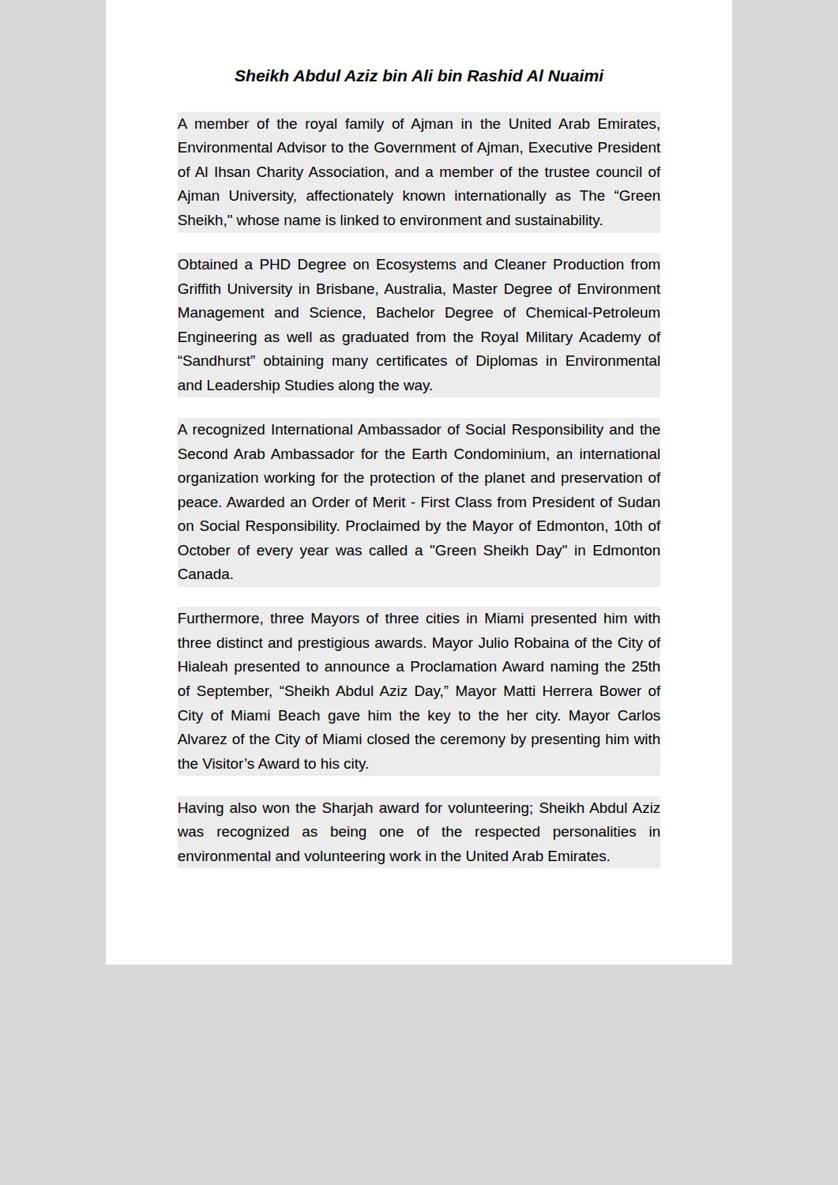Sheikh Abdul Aziz bin Ali bin Rashid Al Nuaimi
A member of the royal family of Ajman in the United Arab Emirates, Environmental Advisor to the Government of Ajman, Executive President of Al Ihsan Charity Association, and a member of the trustee council of Ajman University, affectionately known internationally as The “Green Sheikh," whose name is linked to environment and sustainability.
Obtained a PHD Degree on Ecosystems and Cleaner Production from Griffith University in Brisbane, Australia, Master Degree of Environment Management and Science, Bachelor Degree of Chemical-Petroleum Engineering as well as graduated from the Royal Military Academy of “Sandhurst” obtaining many certificates of Diplomas in Environmental and Leadership Studies along the way.
A recognized International Ambassador of Social Responsibility and the Second Arab Ambassador for the Earth Condominium, an international organization working for the protection of the planet and preservation of peace. Awarded an Order of Merit - First Class from President of Sudan on Social Responsibility. Proclaimed by the Mayor of Edmonton, 10th of October of every year was called a "Green Sheikh Day" in Edmonton Canada.
Furthermore, three Mayors of three cities in Miami presented him with three distinct and prestigious awards. Mayor Julio Robaina of the City of Hialeah presented to announce a Proclamation Award naming the 25th of September, “Sheikh Abdul Aziz Day,” Mayor Matti Herrera Bower of City of Miami Beach gave him the key to the her city. Mayor Carlos Alvarez of the City of Miami closed the ceremony by presenting him with the Visitor’s Award to his city.
Having also won the Sharjah award for volunteering; Sheikh Abdul Aziz was recognized as being one of the respected personalities in environmental and volunteering work in the United Arab Emirates.